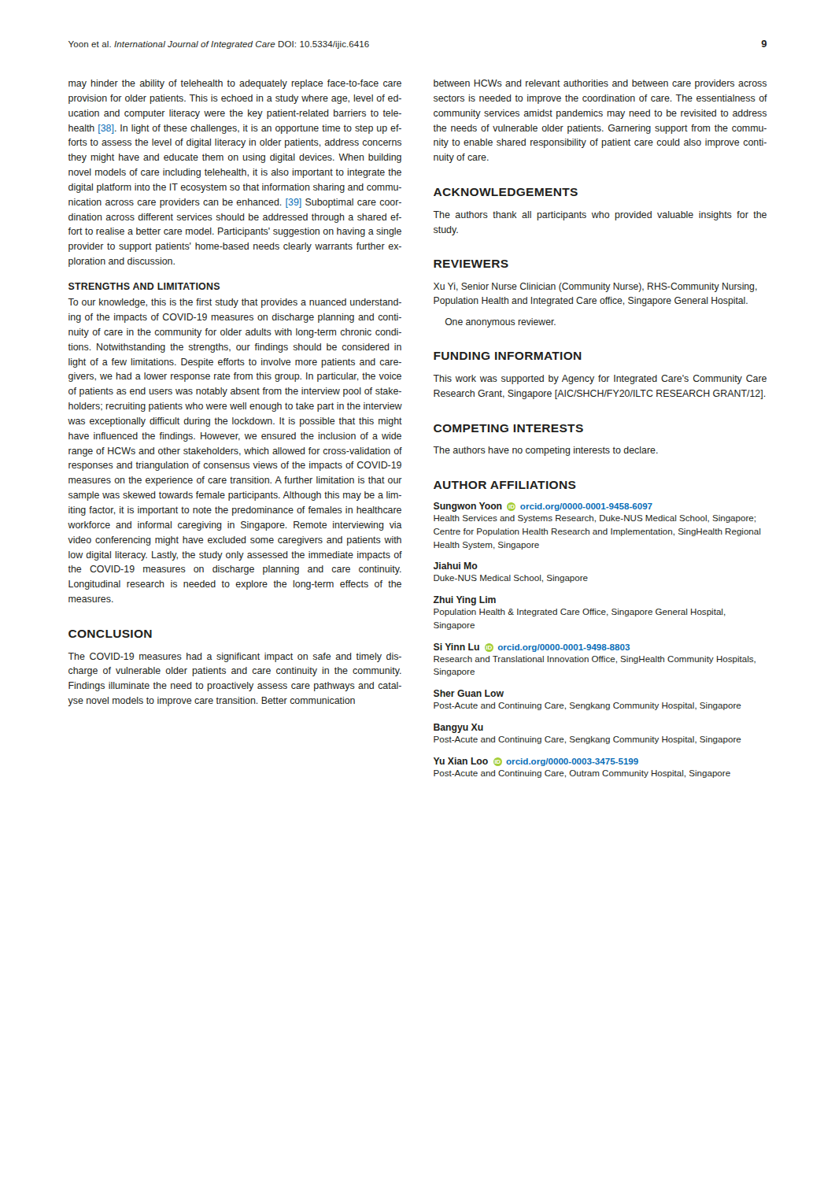Yoon et al. International Journal of Integrated Care DOI: 10.5334/ijic.6416
9
may hinder the ability of telehealth to adequately replace face-to-face care provision for older patients. This is echoed in a study where age, level of education and computer literacy were the key patient-related barriers to telehealth [38]. In light of these challenges, it is an opportune time to step up efforts to assess the level of digital literacy in older patients, address concerns they might have and educate them on using digital devices. When building novel models of care including telehealth, it is also important to integrate the digital platform into the IT ecosystem so that information sharing and communication across care providers can be enhanced. [39] Suboptimal care coordination across different services should be addressed through a shared effort to realise a better care model. Participants' suggestion on having a single provider to support patients' home-based needs clearly warrants further exploration and discussion.
Strengths and limitations
To our knowledge, this is the first study that provides a nuanced understanding of the impacts of COVID-19 measures on discharge planning and continuity of care in the community for older adults with long-term chronic conditions. Notwithstanding the strengths, our findings should be considered in light of a few limitations. Despite efforts to involve more patients and caregivers, we had a lower response rate from this group. In particular, the voice of patients as end users was notably absent from the interview pool of stakeholders; recruiting patients who were well enough to take part in the interview was exceptionally difficult during the lockdown. It is possible that this might have influenced the findings. However, we ensured the inclusion of a wide range of HCWs and other stakeholders, which allowed for cross-validation of responses and triangulation of consensus views of the impacts of COVID-19 measures on the experience of care transition. A further limitation is that our sample was skewed towards female participants. Although this may be a limiting factor, it is important to note the predominance of females in healthcare workforce and informal caregiving in Singapore. Remote interviewing via video conferencing might have excluded some caregivers and patients with low digital literacy. Lastly, the study only assessed the immediate impacts of the COVID-19 measures on discharge planning and care continuity. Longitudinal research is needed to explore the long-term effects of the measures.
Conclusion
The COVID-19 measures had a significant impact on safe and timely discharge of vulnerable older patients and care continuity in the community. Findings illuminate the need to proactively assess care pathways and catalyse novel models to improve care transition. Better communication
between HCWs and relevant authorities and between care providers across sectors is needed to improve the coordination of care. The essentialness of community services amidst pandemics may need to be revisited to address the needs of vulnerable older patients. Garnering support from the community to enable shared responsibility of patient care could also improve continuity of care.
Acknowledgements
The authors thank all participants who provided valuable insights for the study.
Reviewers
Xu Yi, Senior Nurse Clinician (Community Nurse), RHS-Community Nursing, Population Health and Integrated Care office, Singapore General Hospital.
One anonymous reviewer.
Funding Information
This work was supported by Agency for Integrated Care's Community Care Research Grant, Singapore [AIC/SHCH/FY20/ILTC RESEARCH GRANT/12].
Competing Interests
The authors have no competing interests to declare.
Author Affiliations
Sungwon Yoon iD orcid.org/0000-0001-9458-6097
Health Services and Systems Research, Duke-NUS Medical School, Singapore; Centre for Population Health Research and Implementation, SingHealth Regional Health System, Singapore
Jiahui Mo
Duke-NUS Medical School, Singapore
Zhui Ying Lim
Population Health & Integrated Care Office, Singapore General Hospital, Singapore
Si Yinn Lu iD orcid.org/0000-0001-9498-8803
Research and Translational Innovation Office, SingHealth Community Hospitals, Singapore
Sher Guan Low
Post-Acute and Continuing Care, Sengkang Community Hospital, Singapore
Bangyu Xu
Post-Acute and Continuing Care, Sengkang Community Hospital, Singapore
Yu Xian Loo iD orcid.org/0000-0003-3475-5199
Post-Acute and Continuing Care, Outram Community Hospital, Singapore